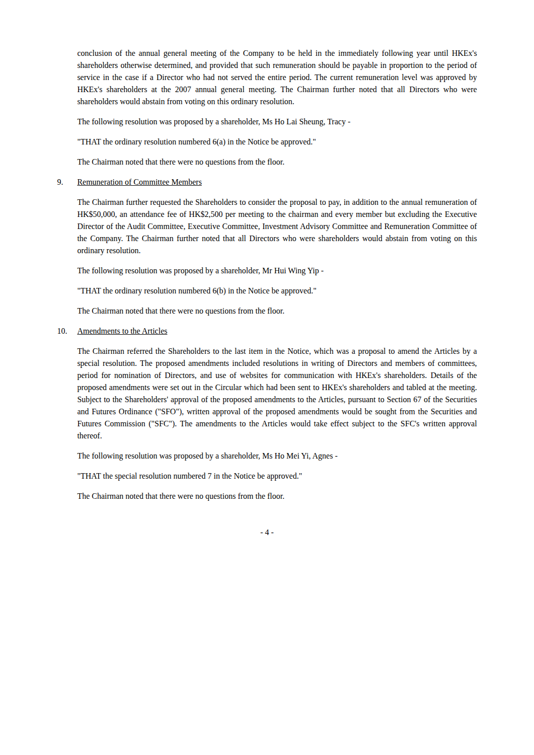conclusion of the annual general meeting of the Company to be held in the immediately following year until HKEx's shareholders otherwise determined, and provided that such remuneration should be payable in proportion to the period of service in the case if a Director who had not served the entire period. The current remuneration level was approved by HKEx's shareholders at the 2007 annual general meeting. The Chairman further noted that all Directors who were shareholders would abstain from voting on this ordinary resolution.
The following resolution was proposed by a shareholder, Ms Ho Lai Sheung, Tracy -
"THAT the ordinary resolution numbered 6(a) in the Notice be approved."
The Chairman noted that there were no questions from the floor.
9.
Remuneration of Committee Members
The Chairman further requested the Shareholders to consider the proposal to pay, in addition to the annual remuneration of HK$50,000, an attendance fee of HK$2,500 per meeting to the chairman and every member but excluding the Executive Director of the Audit Committee, Executive Committee, Investment Advisory Committee and Remuneration Committee of the Company. The Chairman further noted that all Directors who were shareholders would abstain from voting on this ordinary resolution.
The following resolution was proposed by a shareholder, Mr Hui Wing Yip -
"THAT the ordinary resolution numbered 6(b) in the Notice be approved."
The Chairman noted that there were no questions from the floor.
10.
Amendments to the Articles
The Chairman referred the Shareholders to the last item in the Notice, which was a proposal to amend the Articles by a special resolution. The proposed amendments included resolutions in writing of Directors and members of committees, period for nomination of Directors, and use of websites for communication with HKEx's shareholders. Details of the proposed amendments were set out in the Circular which had been sent to HKEx's shareholders and tabled at the meeting. Subject to the Shareholders' approval of the proposed amendments to the Articles, pursuant to Section 67 of the Securities and Futures Ordinance ("SFO"), written approval of the proposed amendments would be sought from the Securities and Futures Commission ("SFC"). The amendments to the Articles would take effect subject to the SFC's written approval thereof.
The following resolution was proposed by a shareholder, Ms Ho Mei Yi, Agnes -
"THAT the special resolution numbered 7 in the Notice be approved."
The Chairman noted that there were no questions from the floor.
- 4 -